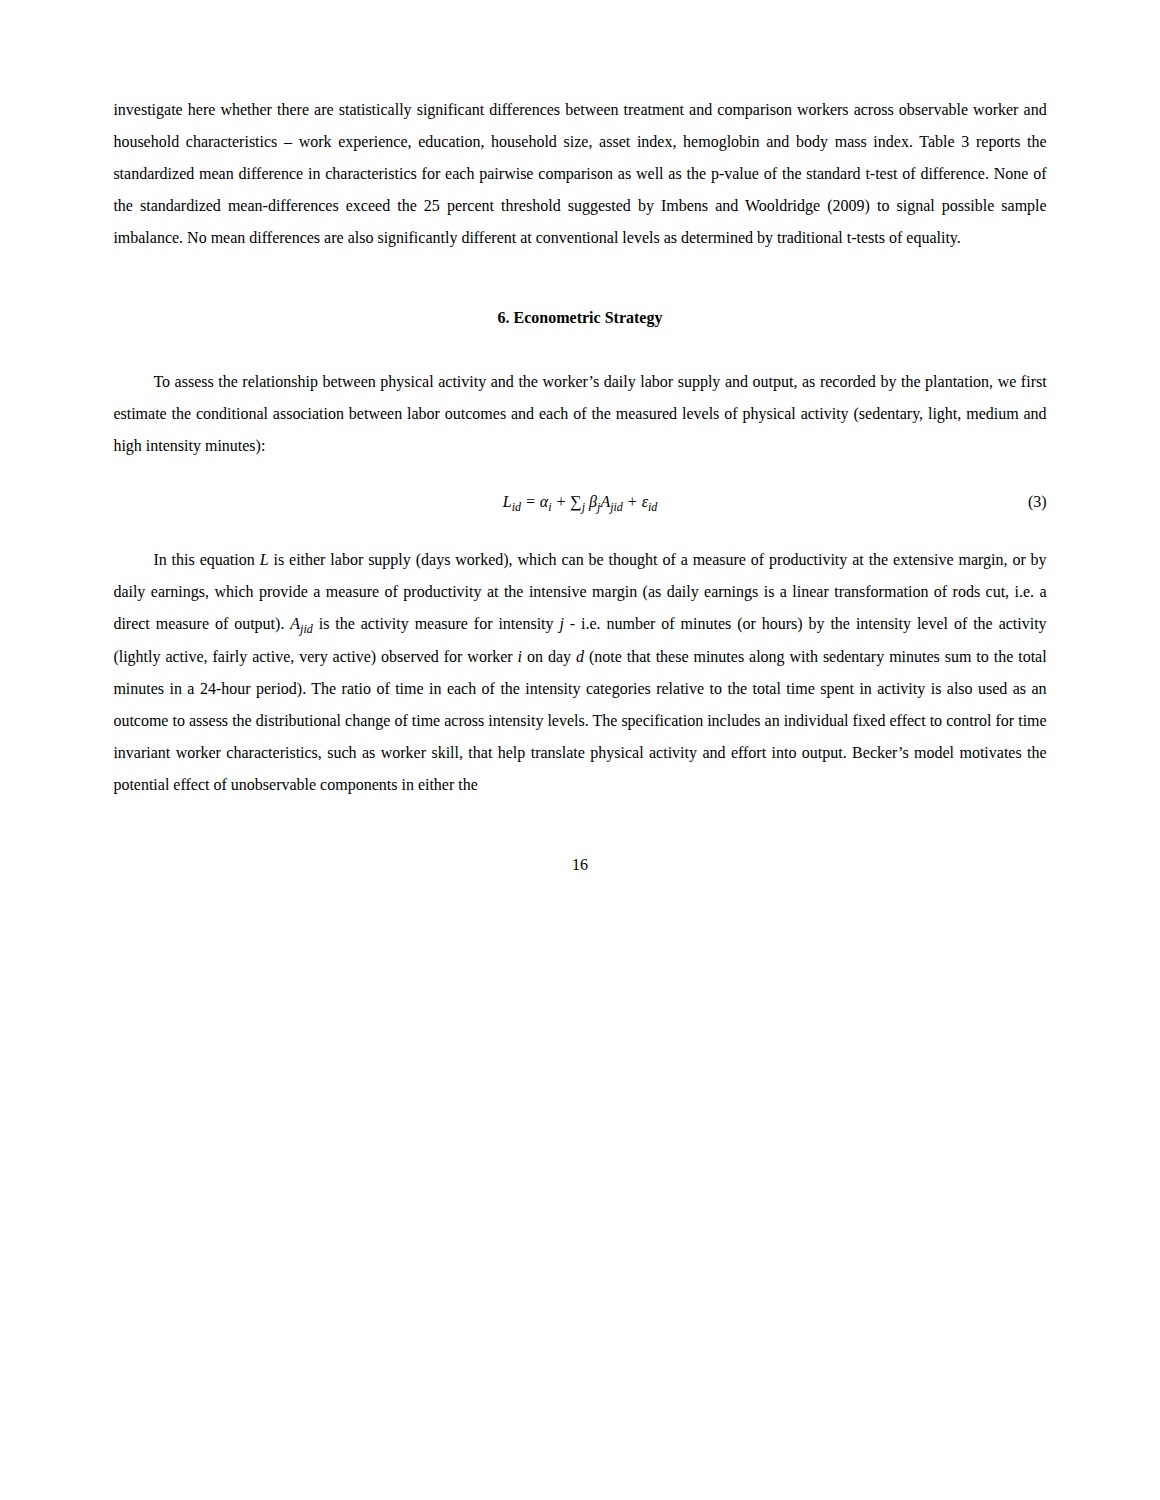investigate here whether there are statistically significant differences between treatment and comparison workers across observable worker and household characteristics – work experience, education, household size, asset index, hemoglobin and body mass index. Table 3 reports the standardized mean difference in characteristics for each pairwise comparison as well as the p-value of the standard t-test of difference. None of the standardized mean-differences exceed the 25 percent threshold suggested by Imbens and Wooldridge (2009) to signal possible sample imbalance. No mean differences are also significantly different at conventional levels as determined by traditional t-tests of equality.
6. Econometric Strategy
To assess the relationship between physical activity and the worker’s daily labor supply and output, as recorded by the plantation, we first estimate the conditional association between labor outcomes and each of the measured levels of physical activity (sedentary, light, medium and high intensity minutes):
Lid = αi + ∑j βjAjid + εid (3)
In this equation L is either labor supply (days worked), which can be thought of a measure of productivity at the extensive margin, or by daily earnings, which provide a measure of productivity at the intensive margin (as daily earnings is a linear transformation of rods cut, i.e. a direct measure of output). Ajid is the activity measure for intensity j - i.e. number of minutes (or hours) by the intensity level of the activity (lightly active, fairly active, very active) observed for worker i on day d (note that these minutes along with sedentary minutes sum to the total minutes in a 24-hour period). The ratio of time in each of the intensity categories relative to the total time spent in activity is also used as an outcome to assess the distributional change of time across intensity levels. The specification includes an individual fixed effect to control for time invariant worker characteristics, such as worker skill, that help translate physical activity and effort into output. Becker’s model motivates the potential effect of unobservable components in either the
16